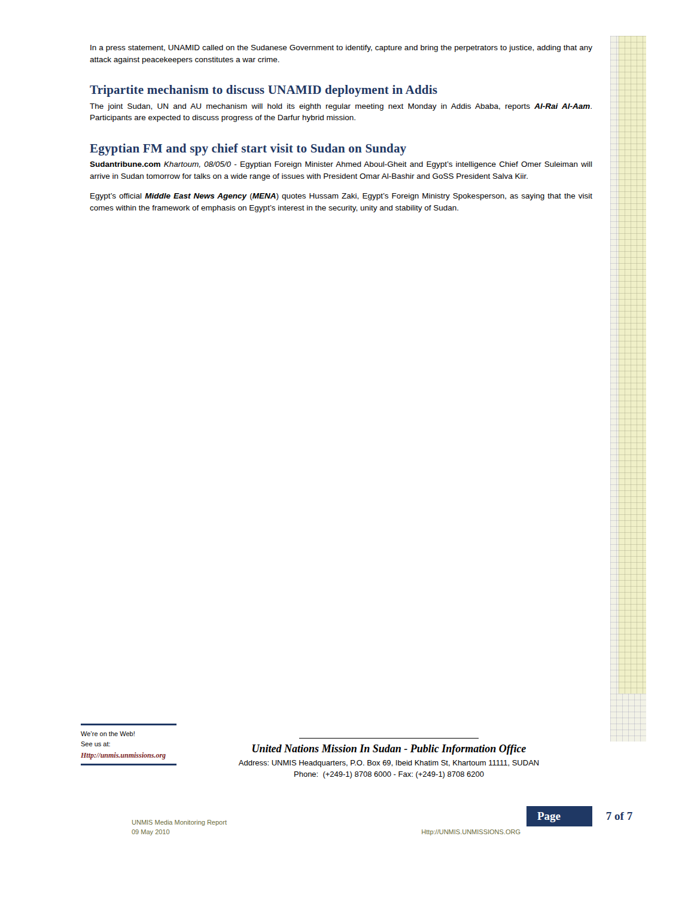In a press statement, UNAMID called on the Sudanese Government to identify, capture and bring the perpetrators to justice, adding that any attack against peacekeepers constitutes a war crime.
Tripartite mechanism to discuss UNAMID deployment in Addis
The joint Sudan, UN and AU mechanism will hold its eighth regular meeting next Monday in Addis Ababa, reports Al-Rai Al-Aam. Participants are expected to discuss progress of the Darfur hybrid mission.
Egyptian FM and spy chief start visit to Sudan on Sunday
Sudantribune.com Khartoum, 08/05/0 - Egyptian Foreign Minister Ahmed Aboul-Gheit and Egypt’s intelligence Chief Omer Suleiman will arrive in Sudan tomorrow for talks on a wide range of issues with President Omar Al-Bashir and GoSS President Salva Kiir.
Egypt’s official Middle East News Agency (MENA) quotes Hussam Zaki, Egypt’s Foreign Ministry Spokesperson, as saying that the visit comes within the framework of emphasis on Egypt’s interest in the security, unity and stability of Sudan.
We’re on the Web!
See us at:
Http://unmis.unmissions.org
United Nations Mission In Sudan - Public Information Office
Address: UNMIS Headquarters, P.O. Box 69, Ibeid Khatim St, Khartoum 11111, SUDAN
Phone: (+249-1) 8708 6000 - Fax: (+249-1) 8708 6200
Page
7 of 7
UNMIS Media Monitoring Report
09 May 2010
Http://UNMIS.UNMISSIONS.ORG